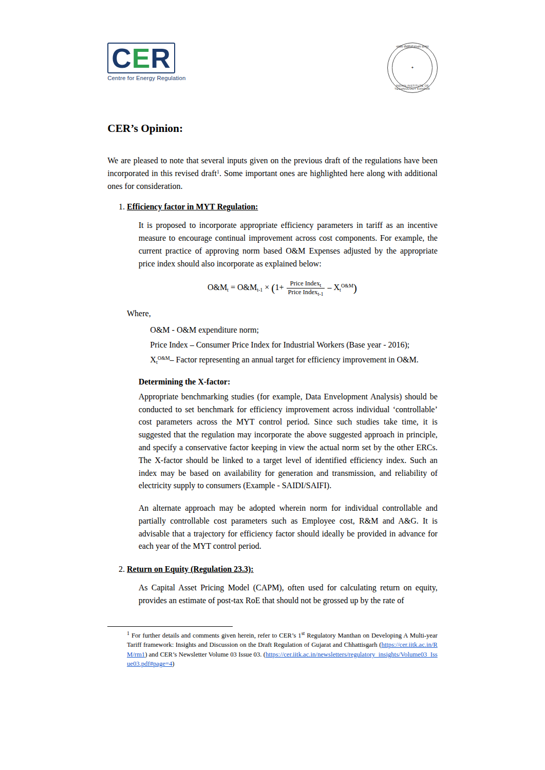CER
Centre for Energy Regulation
भारतीय प्रौद्योगिकी संस्थान कानपुर
✦
INDIAN INSTITUTE OF TECHNOLOGY KANPUR
CER’s Opinion:
We are pleased to note that several inputs given on the previous draft of the regulations have been incorporated in this revised draft1. Some important ones are highlighted here along with additional ones for consideration.
Efficiency factor in MYT Regulation:
It is proposed to incorporate appropriate efficiency parameters in tariff as an incentive measure to encourage continual improvement across cost components. For example, the current practice of approving norm based O&M Expenses adjusted by the appropriate price index should also incorporate as explained below:
O&Mt = O&Mt-1 × (1+ Price Indext Price Indext-1 – XtO&M)
Where,
O&M - O&M expenditure norm;
Price Index – Consumer Price Index for Industrial Workers (Base year - 2016);
XtO&M– Factor representing an annual target for efficiency improvement in O&M.
Determining the X-factor:
Appropriate benchmarking studies (for example, Data Envelopment Analysis) should be conducted to set benchmark for efficiency improvement across individual ‘controllable’ cost parameters across the MYT control period. Since such studies take time, it is suggested that the regulation may incorporate the above suggested approach in principle, and specify a conservative factor keeping in view the actual norm set by the other ERCs. The X-factor should be linked to a target level of identified efficiency index. Such an index may be based on availability for generation and transmission, and reliability of electricity supply to consumers (Example - SAIDI/SAIFI).
An alternate approach may be adopted wherein norm for individual controllable and partially controllable cost parameters such as Employee cost, R&M and A&G. It is advisable that a trajectory for efficiency factor should ideally be provided in advance for each year of the MYT control period.
Return on Equity (Regulation 23.3):
As Capital Asset Pricing Model (CAPM), often used for calculating return on equity, provides an estimate of post-tax RoE that should not be grossed up by the rate of
1 For further details and comments given herein, refer to CER’s 1st Regulatory Manthan on Developing A Multi-year Tariff framework: Insights and Discussion on the Draft Regulation of Gujarat and Chhattisgarh (https://cer.iitk.ac.in/RM/rm1) and CER’s Newsletter Volume 03 Issue 03. (https://cer.iitk.ac.in/newsletters/regulatory_insights/Volume03_Issue03.pdf#page=4)